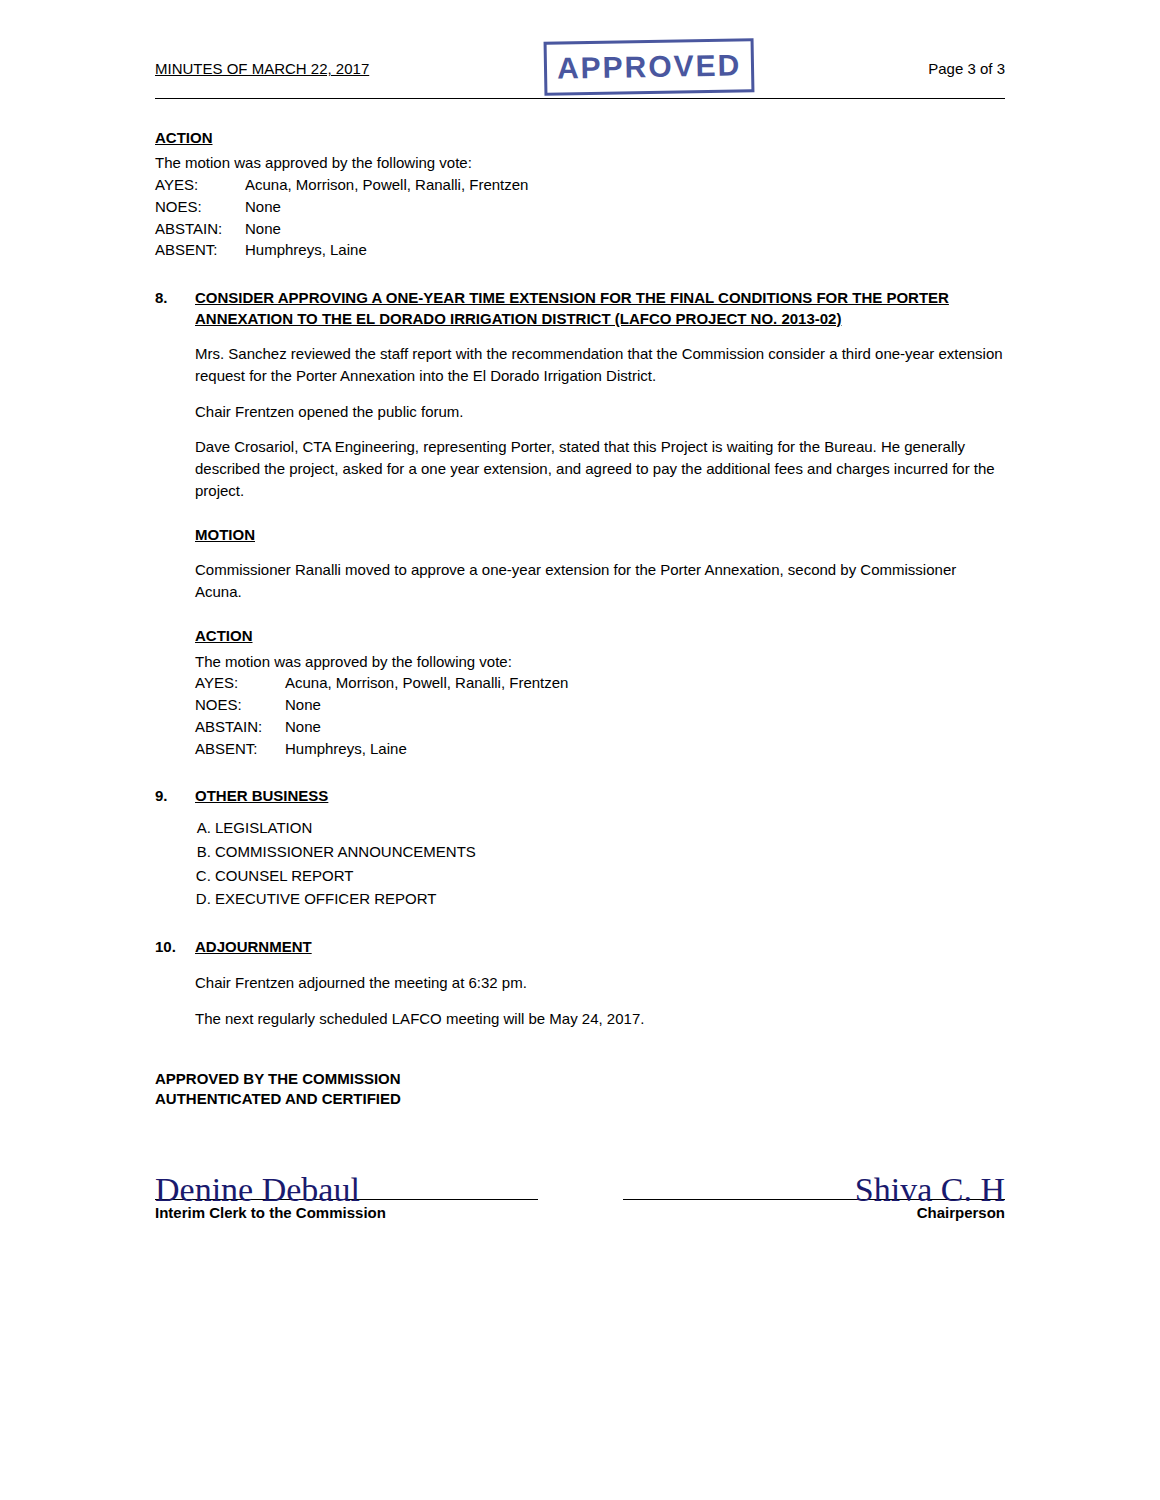MINUTES OF MARCH 22, 2017
APPROVED
Page 3 of 3
ACTION
The motion was approved by the following vote:
AYES: Acuna, Morrison, Powell, Ranalli, Frentzen
NOES: None
ABSTAIN: None
ABSENT: Humphreys, Laine
8.
Consider approving a one-year time extension for the final conditions for the Porter Annexation to the El Dorado Irrigation District (LAFCO Project No. 2013-02)
Mrs. Sanchez reviewed the staff report with the recommendation that the Commission consider a third one-year extension request for the Porter Annexation into the El Dorado Irrigation District.
Chair Frentzen opened the public forum.
Dave Crosariol, CTA Engineering, representing Porter, stated that this Project is waiting for the Bureau. He generally described the project, asked for a one year extension, and agreed to pay the additional fees and charges incurred for the project.
MOTION
Commissioner Ranalli moved to approve a one-year extension for the Porter Annexation, second by Commissioner Acuna.
ACTION
The motion was approved by the following vote:
AYES: Acuna, Morrison, Powell, Ranalli, Frentzen
NOES: None
ABSTAIN: None
ABSENT: Humphreys, Laine
9.
Other Business
LEGISLATION
COMMISSIONER ANNOUNCEMENTS
COUNSEL REPORT
EXECUTIVE OFFICER REPORT
10.
Adjournment
Chair Frentzen adjourned the meeting at 6:32 pm.
The next regularly scheduled LAFCO meeting will be May 24, 2017.
APPROVED BY THE COMMISSION
AUTHENTICATED AND CERTIFIED
Denine Debaul
Interim Clerk to the Commission
Shiva C. H
Chairperson